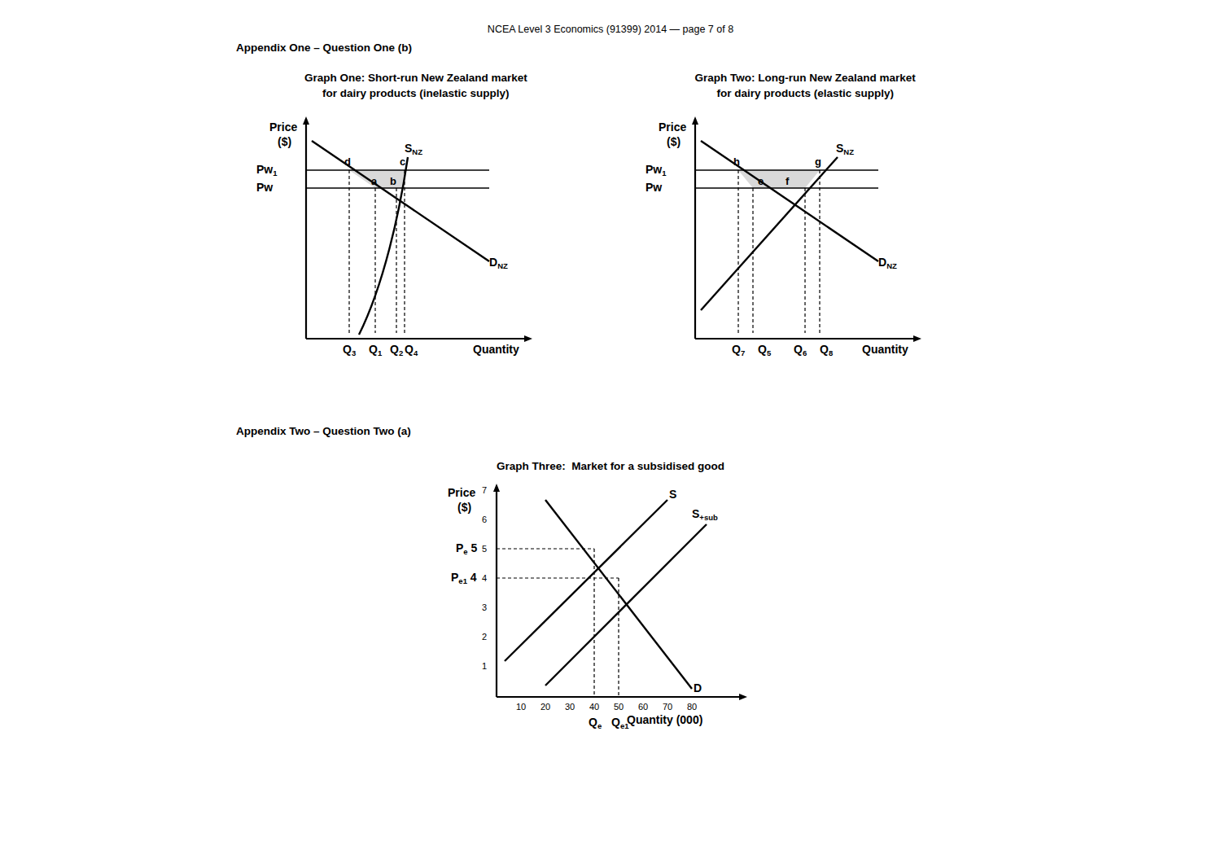NCEA Level 3 Economics (91399) 2014 — page 7 of 8
Appendix One – Question One (b)
Graph One: Short-run New Zealand market for dairy products (inelastic supply)
Price ($) Quantity Pw1 Pw SNZ DNZ d c a b Q3 Q1 Q2 Q4
Graph Two: Long-run New Zealand market for dairy products (elastic supply)
Price ($) Quantity Pw1 Pw SNZ DNZ h g e f Q7 Q5 Q6 Q8
Appendix Two – Question Two (a)
Graph Three: Market for a subsidised good
Price ($) Quantity (000) 7 6 5 4 3 2 1 Pe 5 Pe1 4 10 20 30 40 50 60 70 80 Qe Qe1 S S+sub D